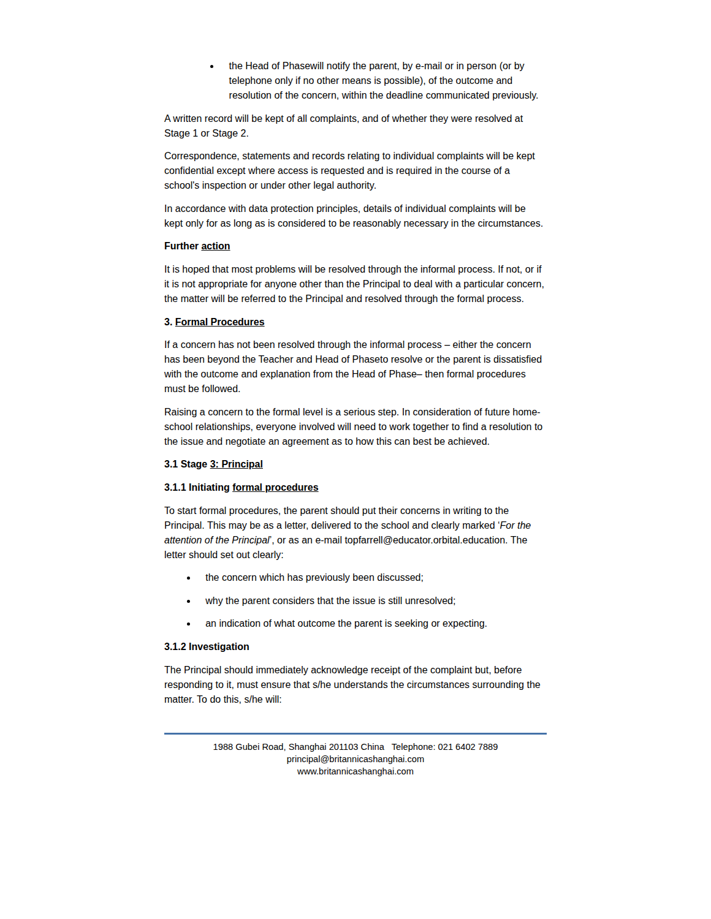the Head of Phasewill notify the parent, by e-mail or in person (or by telephone only if no other means is possible), of the outcome and resolution of the concern, within the deadline communicated previously.
A written record will be kept of all complaints, and of whether they were resolved at Stage 1 or Stage 2.
Correspondence, statements and records relating to individual complaints will be kept confidential except where access is requested and is required in the course of a school's inspection or under other legal authority.
In accordance with data protection principles, details of individual complaints will be kept only for as long as is considered to be reasonably necessary in the circumstances.
Further action
It is hoped that most problems will be resolved through the informal process. If not, or if it is not appropriate for anyone other than the Principal to deal with a particular concern, the matter will be referred to the Principal and resolved through the formal process.
3. Formal Procedures
If a concern has not been resolved through the informal process – either the concern has been beyond the Teacher and Head of Phaseto resolve or the parent is dissatisfied with the outcome and explanation from the Head of Phase– then formal procedures must be followed.
Raising a concern to the formal level is a serious step. In consideration of future home-school relationships, everyone involved will need to work together to find a resolution to the issue and negotiate an agreement as to how this can best be achieved.
3.1 Stage 3: Principal
3.1.1 Initiating formal procedures
To start formal procedures, the parent should put their concerns in writing to the Principal. This may be as a letter, delivered to the school and clearly marked ‘For the attention of the Principal’, or as an e-mail topfarrell@educator.orbital.education. The letter should set out clearly:
the concern which has previously been discussed;
why the parent considers that the issue is still unresolved;
an indication of what outcome the parent is seeking or expecting.
3.1.2 Investigation
The Principal should immediately acknowledge receipt of the complaint but, before responding to it, must ensure that s/he understands the circumstances surrounding the matter. To do this, s/he will:
1988 Gubei Road, Shanghai 201103 China Telephone: 021 6402 7889
principal@britannicashanghai.com
www.britannicashanghai.com